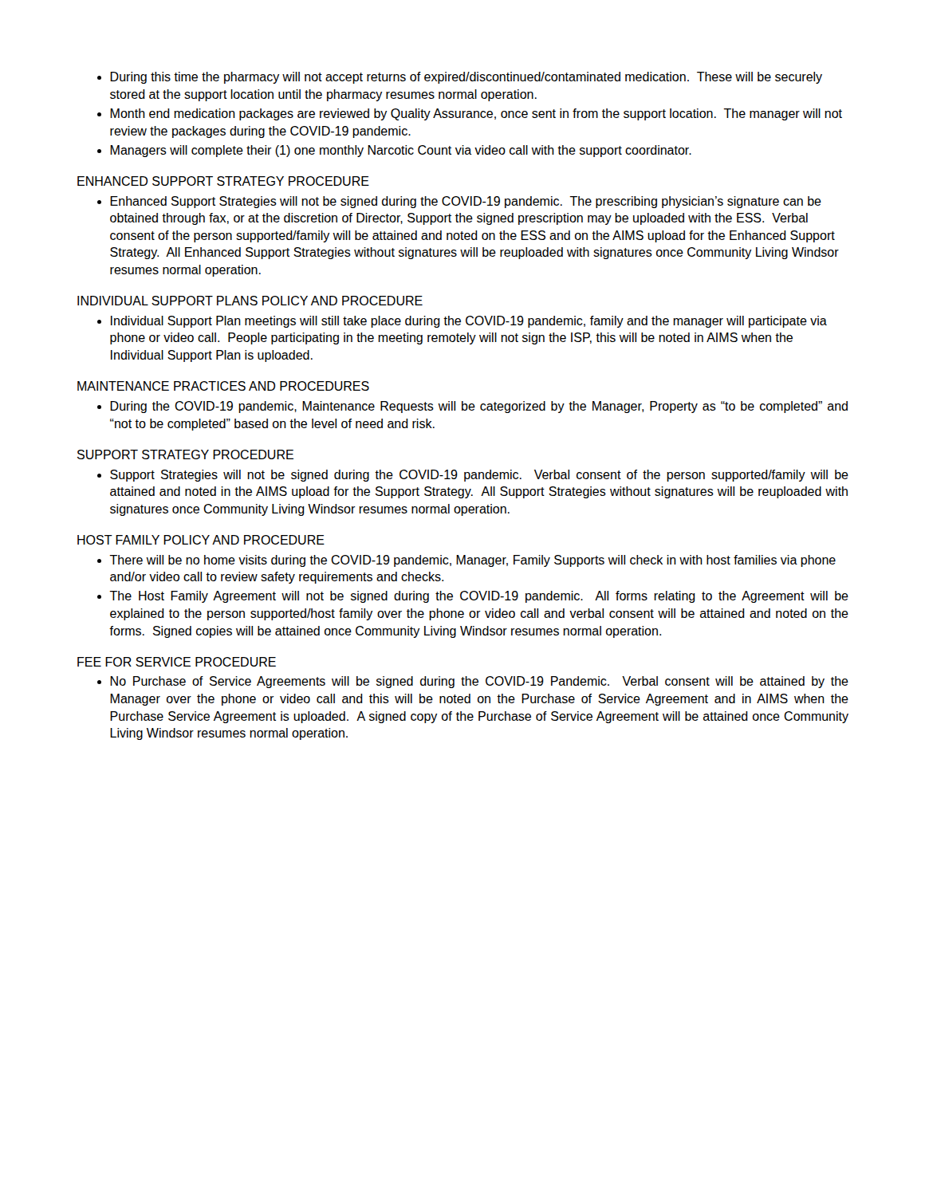During this time the pharmacy will not accept returns of expired/discontinued/contaminated medication. These will be securely stored at the support location until the pharmacy resumes normal operation.
Month end medication packages are reviewed by Quality Assurance, once sent in from the support location. The manager will not review the packages during the COVID-19 pandemic.
Managers will complete their (1) one monthly Narcotic Count via video call with the support coordinator.
Enhanced Support Strategy Procedure
Enhanced Support Strategies will not be signed during the COVID-19 pandemic. The prescribing physician’s signature can be obtained through fax, or at the discretion of Director, Support the signed prescription may be uploaded with the ESS. Verbal consent of the person supported/family will be attained and noted on the ESS and on the AIMS upload for the Enhanced Support Strategy. All Enhanced Support Strategies without signatures will be reuploaded with signatures once Community Living Windsor resumes normal operation.
Individual Support Plans Policy and Procedure
Individual Support Plan meetings will still take place during the COVID-19 pandemic, family and the manager will participate via phone or video call. People participating in the meeting remotely will not sign the ISP, this will be noted in AIMS when the Individual Support Plan is uploaded.
Maintenance Practices and Procedures
During the COVID-19 pandemic, Maintenance Requests will be categorized by the Manager, Property as “to be completed” and “not to be completed” based on the level of need and risk.
Support Strategy Procedure
Support Strategies will not be signed during the COVID-19 pandemic. Verbal consent of the person supported/family will be attained and noted in the AIMS upload for the Support Strategy. All Support Strategies without signatures will be reuploaded with signatures once Community Living Windsor resumes normal operation.
Host Family Policy and Procedure
There will be no home visits during the COVID-19 pandemic, Manager, Family Supports will check in with host families via phone and/or video call to review safety requirements and checks.
The Host Family Agreement will not be signed during the COVID-19 pandemic. All forms relating to the Agreement will be explained to the person supported/host family over the phone or video call and verbal consent will be attained and noted on the forms. Signed copies will be attained once Community Living Windsor resumes normal operation.
Fee for Service Procedure
No Purchase of Service Agreements will be signed during the COVID-19 Pandemic. Verbal consent will be attained by the Manager over the phone or video call and this will be noted on the Purchase of Service Agreement and in AIMS when the Purchase Service Agreement is uploaded. A signed copy of the Purchase of Service Agreement will be attained once Community Living Windsor resumes normal operation.